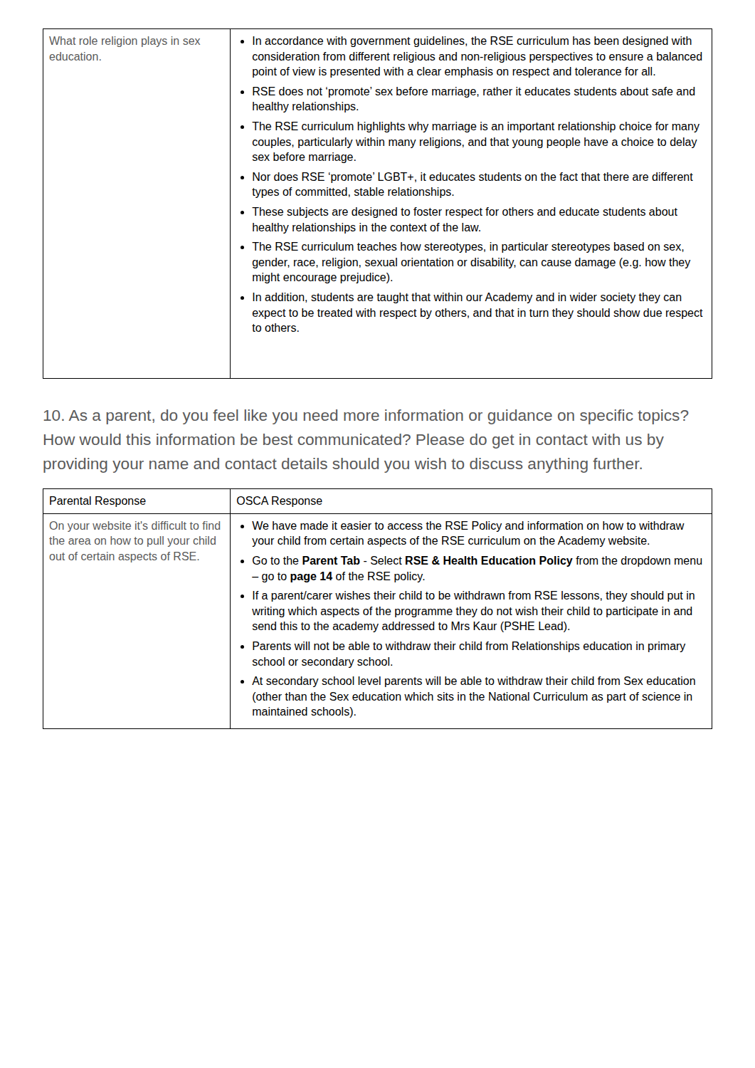| What role religion plays in sex education. | In accordance with government guidelines, the RSE curriculum has been designed with consideration from different religious and non-religious perspectives to ensure a balanced point of view is presented with a clear emphasis on respect and tolerance for all. RSE does not ‘promote’ sex before marriage, rather it educates students about safe and healthy relationships. The RSE curriculum highlights why marriage is an important relationship choice for many couples, particularly within many religions, and that young people have a choice to delay sex before marriage. Nor does RSE ‘promote’ LGBT+, it educates students on the fact that there are different types of committed, stable relationships. These subjects are designed to foster respect for others and educate students about healthy relationships in the context of the law. The RSE curriculum teaches how stereotypes, in particular stereotypes based on sex, gender, race, religion, sexual orientation or disability, can cause damage (e.g. how they might encourage prejudice). In addition, students are taught that within our Academy and in wider society they can expect to be treated with respect by others, and that in turn they should show due respect to others. |
10. As a parent, do you feel like you need more information or guidance on specific topics? How would this information be best communicated? Please do get in contact with us by providing your name and contact details should you wish to discuss anything further.
| Parental Response | OSCA Response |
| --- | --- |
| On your website it's difficult to find the area on how to pull your child out of certain aspects of RSE. | We have made it easier to access the RSE Policy and information on how to withdraw your child from certain aspects of the RSE curriculum on the Academy website. Go to the Parent Tab - Select RSE & Health Education Policy from the dropdown menu – go to page 14 of the RSE policy. If a parent/carer wishes their child to be withdrawn from RSE lessons, they should put in writing which aspects of the programme they do not wish their child to participate in and send this to the academy addressed to Mrs Kaur (PSHE Lead). Parents will not be able to withdraw their child from Relationships education in primary school or secondary school. At secondary school level parents will be able to withdraw their child from Sex education (other than the Sex education which sits in the National Curriculum as part of science in maintained schools). |